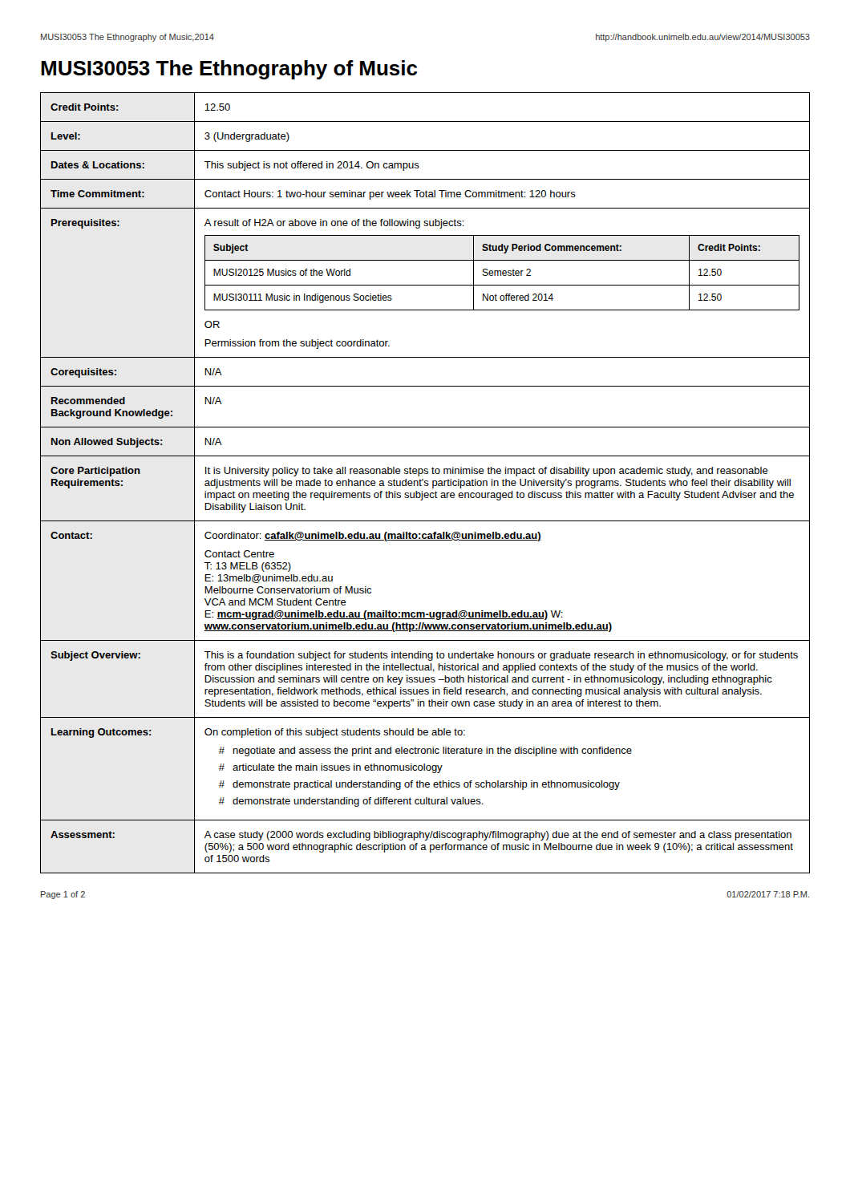MUSI30053 The Ethnography of Music,2014 http://handbook.unimelb.edu.au/view/2014/MUSI30053
MUSI30053 The Ethnography of Music
| Credit Points: | 12.50 |
| Level: | 3 (Undergraduate) |
| Dates & Locations: | This subject is not offered in 2014. On campus |
| Time Commitment: | Contact Hours: 1 two-hour seminar per week Total Time Commitment: 120 hours |
| Prerequisites: | A result of H2A or above in one of the following subjects: / Subject / Study Period Commencement: / Credit Points: / / --- / --- / --- / / MUSI20125 Musics of the World / Semester 2 / 12.50 / / MUSI30111 Music in Indigenous Societies / Not offered 2014 / 12.50 / OR Permission from the subject coordinator. |
| Corequisites: | N/A |
| Recommended Background Knowledge: | N/A |
| Non Allowed Subjects: | N/A |
| Core Participation Requirements: | It is University policy to take all reasonable steps to minimise the impact of disability upon academic study, and reasonable adjustments will be made to enhance a student's participation in the University's programs. Students who feel their disability will impact on meeting the requirements of this subject are encouraged to discuss this matter with a Faculty Student Adviser and the Disability Liaison Unit. |
| Contact: | Coordinator: cafalk@unimelb.edu.au (mailto:cafalk@unimelb.edu.au) Contact Centre T: 13 MELB (6352) E: 13melb@unimelb.edu.au Melbourne Conservatorium of Music VCA and MCM Student Centre E: mcm-ugrad@unimelb.edu.au (mailto:mcm-ugrad@unimelb.edu.au) W: www.conservatorium.unimelb.edu.au (http://www.conservatorium.unimelb.edu.au) |
| Subject Overview: | This is a foundation subject for students intending to undertake honours or graduate research in ethnomusicology, or for students from other disciplines interested in the intellectual, historical and applied contexts of the study of the musics of the world. Discussion and seminars will centre on key issues –both historical and current - in ethnomusicology, including ethnographic representation, fieldwork methods, ethical issues in field research, and connecting musical analysis with cultural analysis. Students will be assisted to become “experts” in their own case study in an area of interest to them. |
| Learning Outcomes: | On completion of this subject students should be able to: negotiate and assess the print and electronic literature in the discipline with confidence articulate the main issues in ethnomusicology demonstrate practical understanding of the ethics of scholarship in ethnomusicology demonstrate understanding of different cultural values. |
| Assessment: | A case study (2000 words excluding bibliography/discography/filmography) due at the end of semester and a class presentation (50%); a 500 word ethnographic description of a performance of music in Melbourne due in week 9 (10%); a critical assessment of 1500 words |
Page 1 of 2 01/02/2017 7:18 P.M.